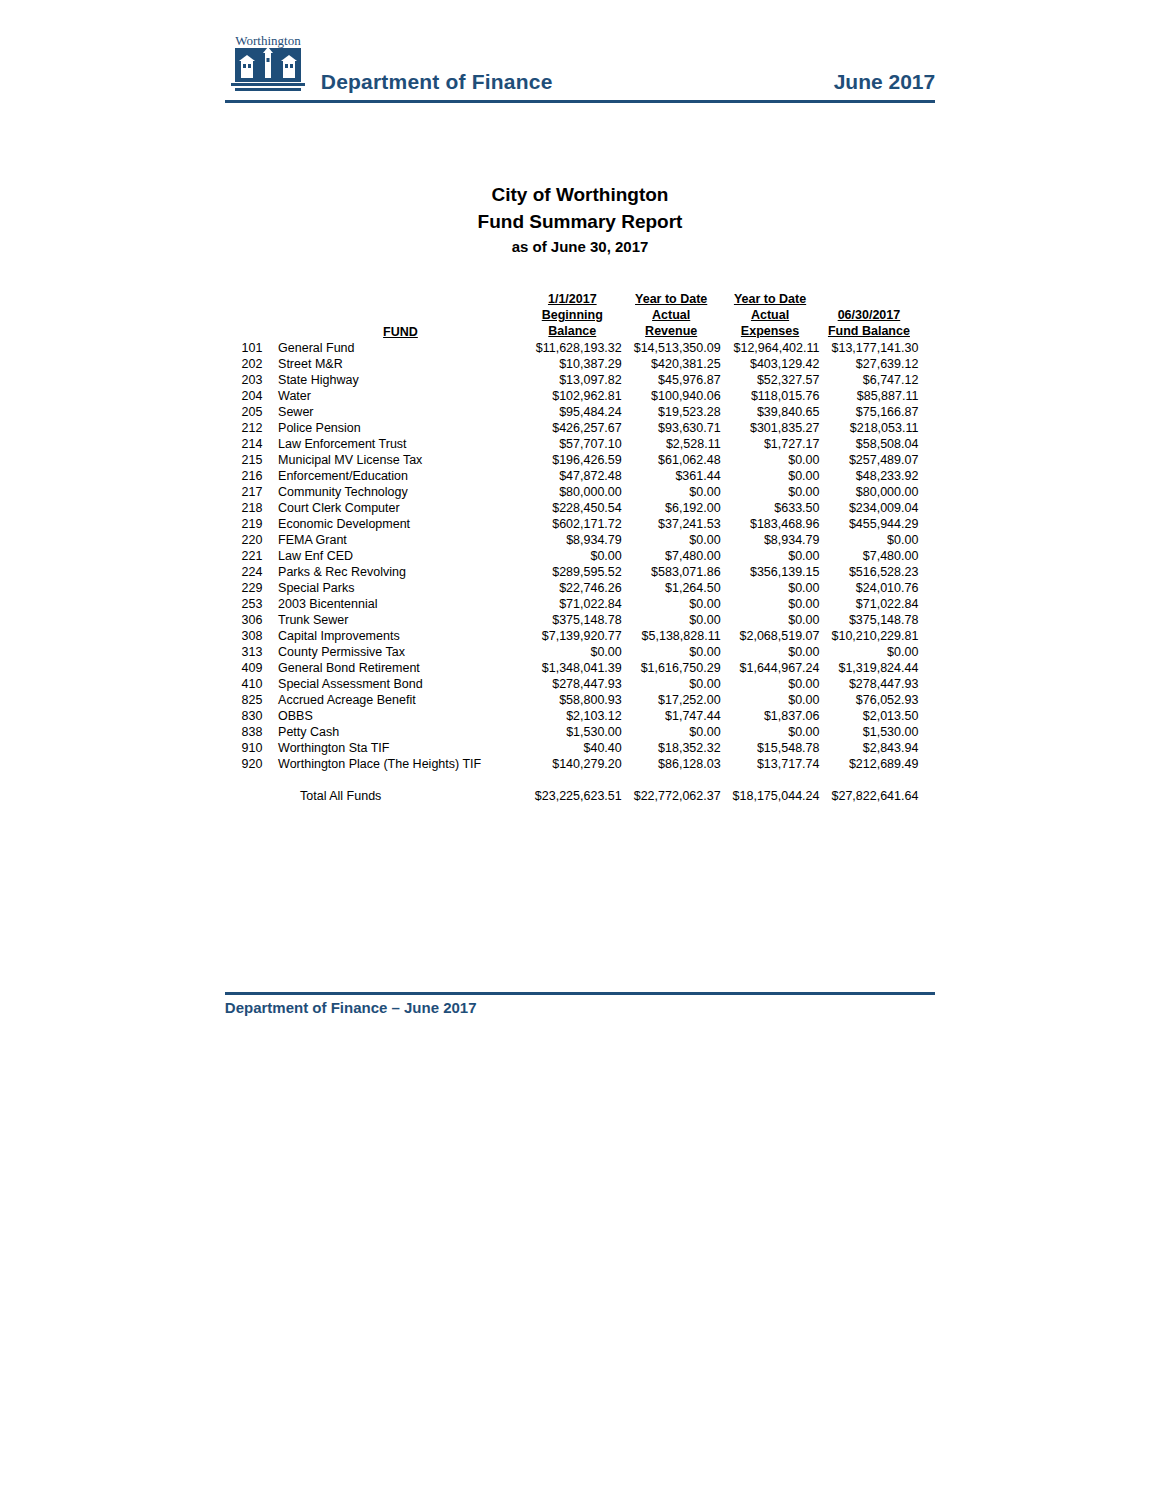Worthington
Department of Finance
June 2017
City of Worthington
Fund Summary Report
as of June 30, 2017
| | FUND | 1/1/2017 Beginning Balance | Year to Date Actual Revenue | Year to Date Actual Expenses | 06/30/2017 Fund Balance |
| --- | --- | --- | --- | --- | --- |
| 101 | General Fund | $11,628,193.32 | $14,513,350.09 | $12,964,402.11 | $13,177,141.30 |
| 202 | Street M&R | $10,387.29 | $420,381.25 | $403,129.42 | $27,639.12 |
| 203 | State Highway | $13,097.82 | $45,976.87 | $52,327.57 | $6,747.12 |
| 204 | Water | $102,962.81 | $100,940.06 | $118,015.76 | $85,887.11 |
| 205 | Sewer | $95,484.24 | $19,523.28 | $39,840.65 | $75,166.87 |
| 212 | Police Pension | $426,257.67 | $93,630.71 | $301,835.27 | $218,053.11 |
| 214 | Law Enforcement Trust | $57,707.10 | $2,528.11 | $1,727.17 | $58,508.04 |
| 215 | Municipal MV License Tax | $196,426.59 | $61,062.48 | $0.00 | $257,489.07 |
| 216 | Enforcement/Education | $47,872.48 | $361.44 | $0.00 | $48,233.92 |
| 217 | Community Technology | $80,000.00 | $0.00 | $0.00 | $80,000.00 |
| 218 | Court Clerk Computer | $228,450.54 | $6,192.00 | $633.50 | $234,009.04 |
| 219 | Economic Development | $602,171.72 | $37,241.53 | $183,468.96 | $455,944.29 |
| 220 | FEMA Grant | $8,934.79 | $0.00 | $8,934.79 | $0.00 |
| 221 | Law Enf CED | $0.00 | $7,480.00 | $0.00 | $7,480.00 |
| 224 | Parks & Rec Revolving | $289,595.52 | $583,071.86 | $356,139.15 | $516,528.23 |
| 229 | Special Parks | $22,746.26 | $1,264.50 | $0.00 | $24,010.76 |
| 253 | 2003 Bicentennial | $71,022.84 | $0.00 | $0.00 | $71,022.84 |
| 306 | Trunk Sewer | $375,148.78 | $0.00 | $0.00 | $375,148.78 |
| 308 | Capital Improvements | $7,139,920.77 | $5,138,828.11 | $2,068,519.07 | $10,210,229.81 |
| 313 | County Permissive Tax | $0.00 | $0.00 | $0.00 | $0.00 |
| 409 | General Bond Retirement | $1,348,041.39 | $1,616,750.29 | $1,644,967.24 | $1,319,824.44 |
| 410 | Special Assessment Bond | $278,447.93 | $0.00 | $0.00 | $278,447.93 |
| 825 | Accrued Acreage Benefit | $58,800.93 | $17,252.00 | $0.00 | $76,052.93 |
| 830 | OBBS | $2,103.12 | $1,747.44 | $1,837.06 | $2,013.50 |
| 838 | Petty Cash | $1,530.00 | $0.00 | $0.00 | $1,530.00 |
| 910 | Worthington Sta TIF | $40.40 | $18,352.32 | $15,548.78 | $2,843.94 |
| 920 | Worthington Place (The Heights) TIF | $140,279.20 | $86,128.03 | $13,717.74 | $212,689.49 |
| | Total All Funds | $23,225,623.51 | $22,772,062.37 | $18,175,044.24 | $27,822,641.64 |
Department of Finance – June 2017